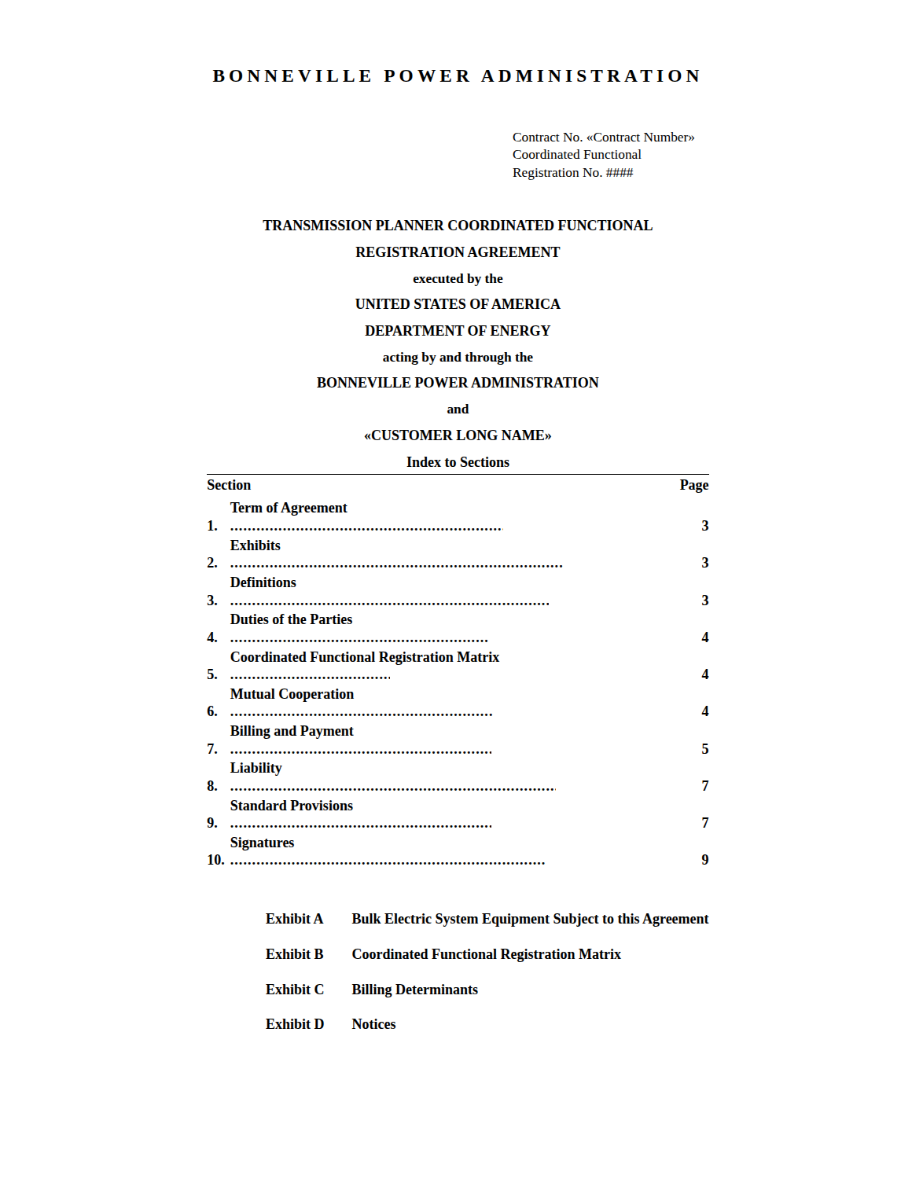BONNEVILLE POWER ADMINISTRATION
Contract No. «Contract Number»
Coordinated Functional
Registration No. ####
TRANSMISSION PLANNER COORDINATED FUNCTIONAL
REGISTRATION AGREEMENT
executed by the
UNITED STATES OF AMERICA
DEPARTMENT OF ENERGY
acting by and through the
BONNEVILLE POWER ADMINISTRATION
and
«CUSTOMER LONG NAME»
Index to Sections
| Section | Page |
| --- | --- |
| 1. | Term of Agreement .......................................................................................... | 3 |
| 2. | Exhibits .......................................................................................................... | 3 |
| 3. | Definitions .................................................................................................... | 3 |
| 4. | Duties of the Parties ...................................................................................... | 4 |
| 5. | Coordinated Functional Registration Matrix .......................................... | 4 |
| 6. | Mutual Cooperation ....................................................................................... | 4 |
| 7. | Billing and Payment ..................................................................................... | 5 |
| 8. | Liability ........................................................................................................... | 7 |
| 9. | Standard Provisions ..................................................................................... | 7 |
| 10. | Signatures ..................................................................................................... | 9 |
| Exhibit A | Bulk Electric System Equipment Subject to this Agreement |
| Exhibit B | Coordinated Functional Registration Matrix |
| Exhibit C | Billing Determinants |
| Exhibit D | Notices |